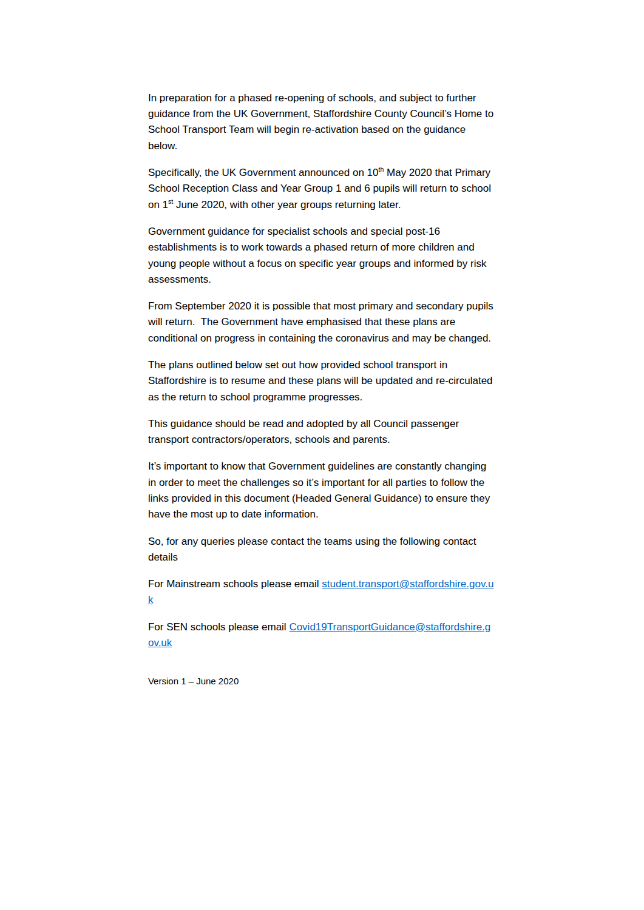In preparation for a phased re-opening of schools, and subject to further guidance from the UK Government, Staffordshire County Council’s Home to School Transport Team will begin re-activation based on the guidance below.
Specifically, the UK Government announced on 10th May 2020 that Primary School Reception Class and Year Group 1 and 6 pupils will return to school on 1st June 2020, with other year groups returning later.
Government guidance for specialist schools and special post-16 establishments is to work towards a phased return of more children and young people without a focus on specific year groups and informed by risk assessments.
From September 2020 it is possible that most primary and secondary pupils will return. The Government have emphasised that these plans are conditional on progress in containing the coronavirus and may be changed.
The plans outlined below set out how provided school transport in Staffordshire is to resume and these plans will be updated and re-circulated as the return to school programme progresses.
This guidance should be read and adopted by all Council passenger transport contractors/operators, schools and parents.
It’s important to know that Government guidelines are constantly changing in order to meet the challenges so it’s important for all parties to follow the links provided in this document (Headed General Guidance) to ensure they have the most up to date information.
So, for any queries please contact the teams using the following contact details
For Mainstream schools please email student.transport@staffordshire.gov.uk
For SEN schools please email Covid19TransportGuidance@staffordshire.gov.uk
Version 1 – June 2020